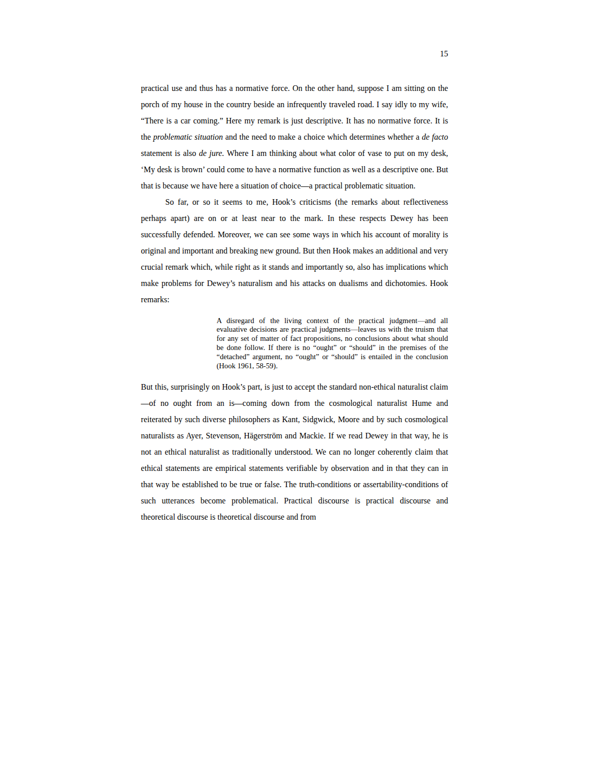15
practical use and thus has a normative force. On the other hand, suppose I am sitting on the porch of my house in the country beside an infrequently traveled road. I say idly to my wife, “There is a car coming.” Here my remark is just descriptive. It has no normative force. It is the problematic situation and the need to make a choice which determines whether a de facto statement is also de jure. Where I am thinking about what color of vase to put on my desk, ‘My desk is brown’ could come to have a normative function as well as a descriptive one. But that is because we have here a situation of choice—a practical problematic situation.
So far, or so it seems to me, Hook’s criticisms (the remarks about reflectiveness perhaps apart) are on or at least near to the mark. In these respects Dewey has been successfully defended. Moreover, we can see some ways in which his account of morality is original and important and breaking new ground. But then Hook makes an additional and very crucial remark which, while right as it stands and importantly so, also has implications which make problems for Dewey’s naturalism and his attacks on dualisms and dichotomies. Hook remarks:
A disregard of the living context of the practical judgment—and all evaluative decisions are practical judgments—leaves us with the truism that for any set of matter of fact propositions, no conclusions about what should be done follow. If there is no “ought” or “should” in the premises of the “detached” argument, no “ought” or “should” is entailed in the conclusion (Hook 1961, 58-59).
But this, surprisingly on Hook’s part, is just to accept the standard non-ethical naturalist claim—of no ought from an is—coming down from the cosmological naturalist Hume and reiterated by such diverse philosophers as Kant, Sidgwick, Moore and by such cosmological naturalists as Ayer, Stevenson, Hägerström and Mackie. If we read Dewey in that way, he is not an ethical naturalist as traditionally understood. We can no longer coherently claim that ethical statements are empirical statements verifiable by observation and in that they can in that way be established to be true or false. The truth-conditions or assertability-conditions of such utterances become problematical. Practical discourse is practical discourse and theoretical discourse is theoretical discourse and from